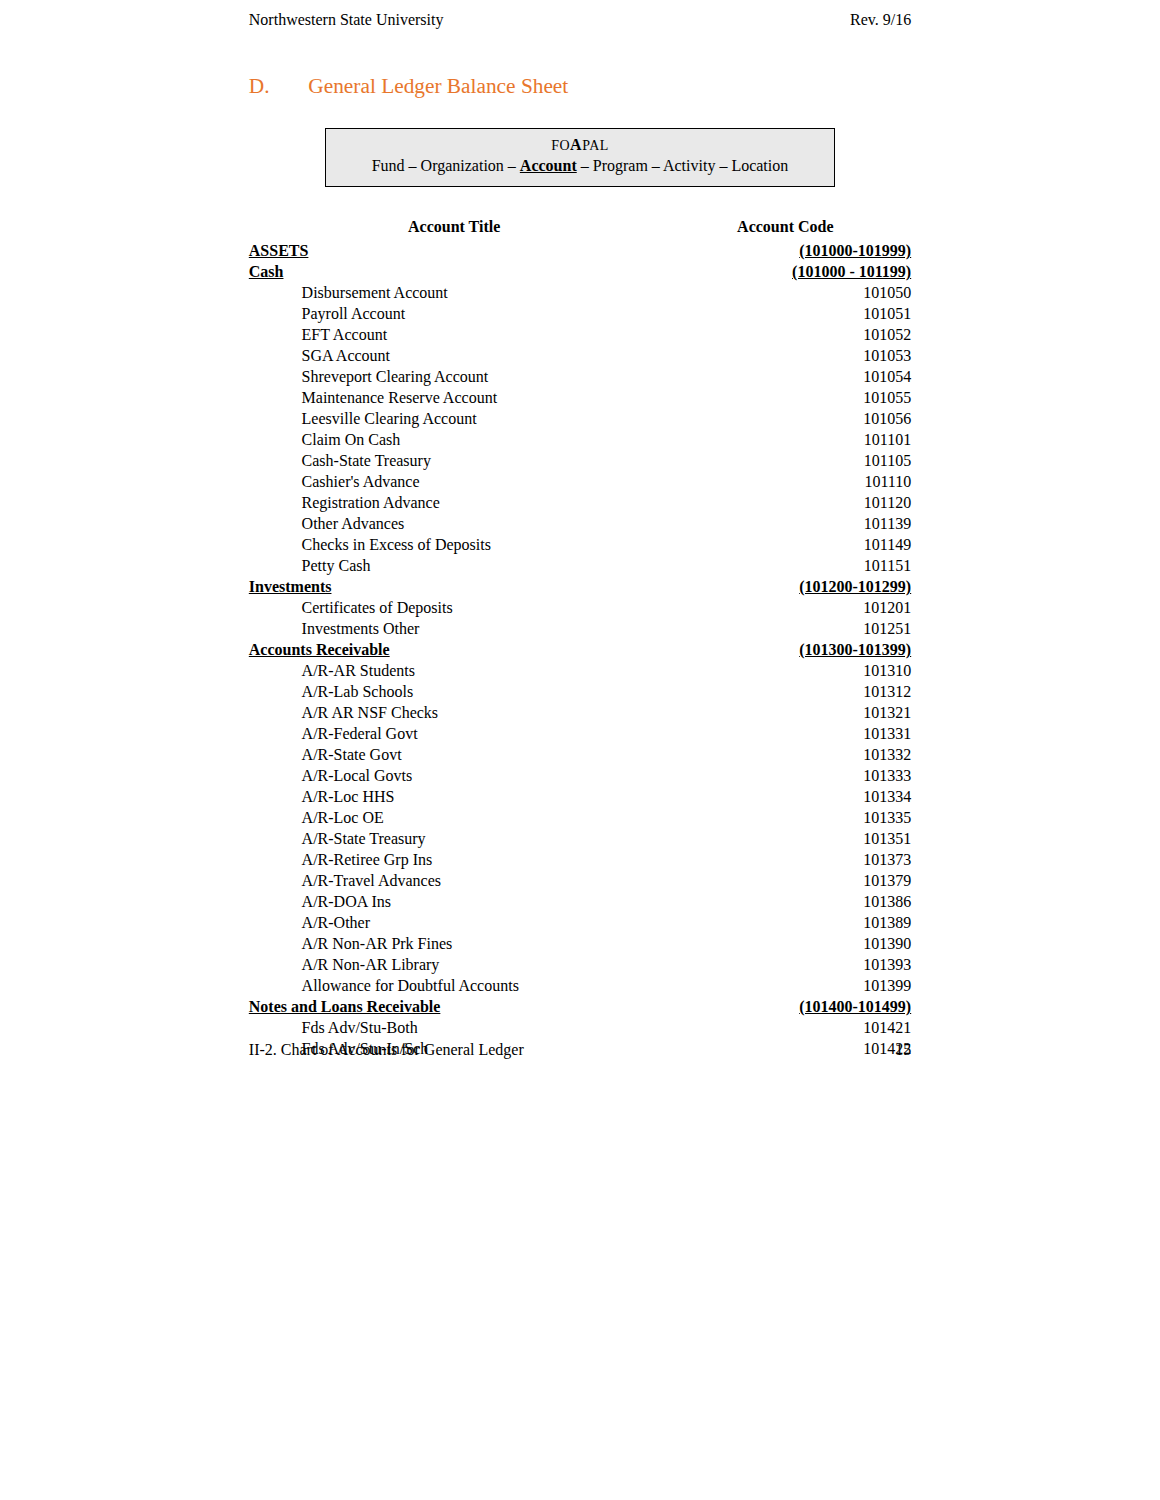Northwestern State University Rev. 9/16
D. General Ledger Balance Sheet
FO APAL
Fund – Organization – Account – Program – Activity – Location
| Account Title | Account Code |
| --- | --- |
| ASSETS | (101000-101999) |
| Cash | (101000 - 101199) |
| Disbursement Account | 101050 |
| Payroll Account | 101051 |
| EFT Account | 101052 |
| SGA Account | 101053 |
| Shreveport Clearing Account | 101054 |
| Maintenance Reserve Account | 101055 |
| Leesville Clearing Account | 101056 |
| Claim On Cash | 101101 |
| Cash-State Treasury | 101105 |
| Cashier's Advance | 101110 |
| Registration Advance | 101120 |
| Other Advances | 101139 |
| Checks in Excess of Deposits | 101149 |
| Petty Cash | 101151 |
| Investments | (101200-101299) |
| Certificates of Deposits | 101201 |
| Investments Other | 101251 |
| Accounts Receivable | (101300-101399) |
| A/R-AR Students | 101310 |
| A/R-Lab Schools | 101312 |
| A/R AR NSF Checks | 101321 |
| A/R-Federal Govt | 101331 |
| A/R-State Govt | 101332 |
| A/R-Local Govts | 101333 |
| A/R-Loc HHS | 101334 |
| A/R-Loc OE | 101335 |
| A/R-State Treasury | 101351 |
| A/R-Retiree Grp Ins | 101373 |
| A/R-Travel Advances | 101379 |
| A/R-DOA Ins | 101386 |
| A/R-Other | 101389 |
| A/R Non-AR Prk Fines | 101390 |
| A/R Non-AR Library | 101393 |
| Allowance for Doubtful Accounts | 101399 |
| Notes and Loans Receivable | (101400-101499) |
| Fds Adv/Stu-Both | 101421 |
| Fds Adv/Stu-In/Sch | 101422 |
II-2. Chart of Accounts for General Ledger 15